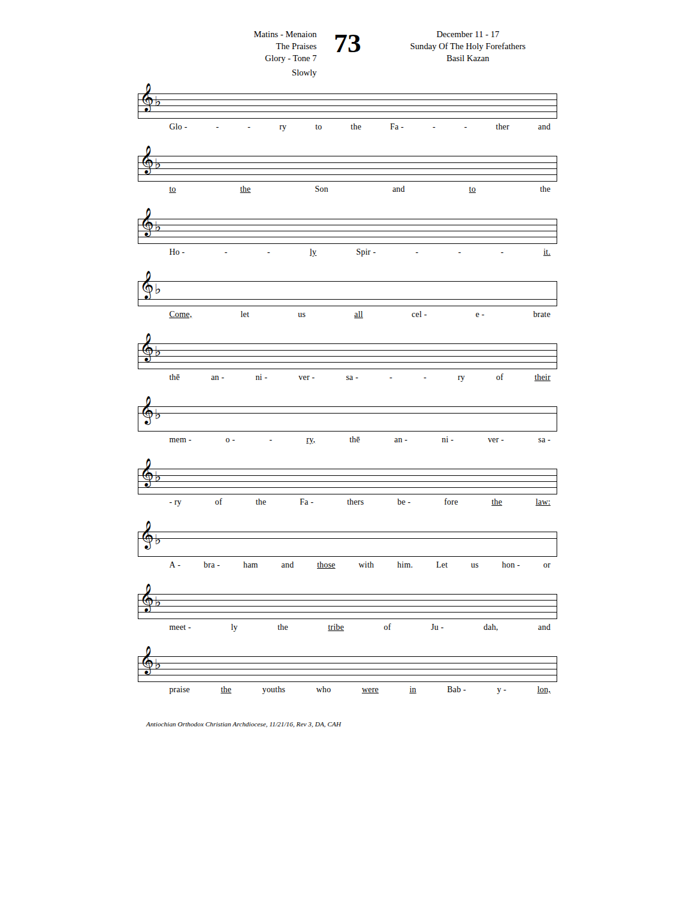Matins - Menaion
The Praises
Glory - Tone 7
Slowly
73
December 11 - 17
Sunday Of The Holy Forefathers
Basil Kazan
𝄞 ♭
Glo ---ry to the Fa ---ther and
𝄞 ♭
to the Son and to the
𝄞 ♭
Ho ---ly Spir ----it.
𝄞 ♭
Come, let us all cel -e -brate
𝄞 ♭
thē an -ni -ver -sa ---ry of their
𝄞 ♭
mem -o --ry, thē an -ni -ver -sa -
𝄞 ♭
- ry of the Fa -thers be -fore the law:
𝄞 ♭
A -bra -ham and those with him. Let us hon -or
𝄞 ♭
meet -ly the tribe of Ju -dah, and
𝄞 ♭
praise the youths who were in Bab -y -lon,
Antiochian Orthodox Christian Archdiocese, 11/21/16, Rev 3, DA, CAH